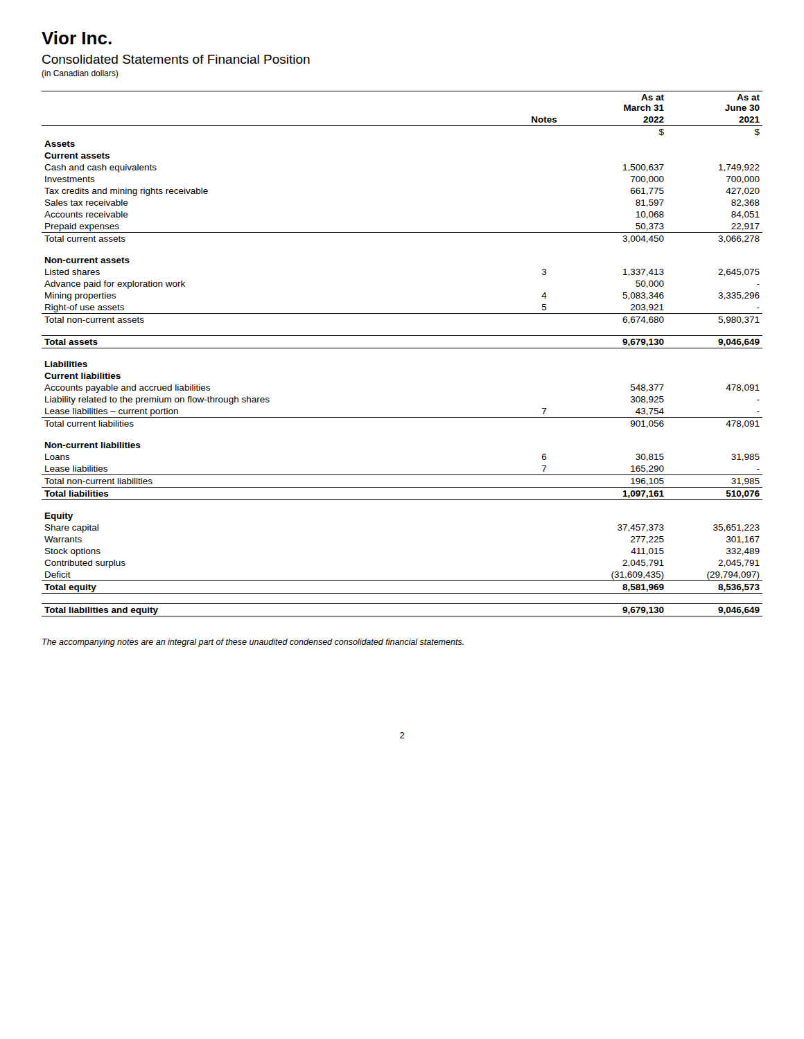Vior Inc.
Consolidated Statements of Financial Position
(in Canadian dollars)
| | | As at March 31 | As at June 30 |
| | Notes | 2022 | 2021 |
| | | $ | $ |
| Assets | | | |
| Current assets | | | |
| Cash and cash equivalents | | 1,500,637 | 1,749,922 |
| Investments | | 700,000 | 700,000 |
| Tax credits and mining rights receivable | | 661,775 | 427,020 |
| Sales tax receivable | | 81,597 | 82,368 |
| Accounts receivable | | 10,068 | 84,051 |
| Prepaid expenses | | 50,373 | 22,917 |
| Total current assets | | 3,004,450 | 3,066,278 |
| Non-current assets | | | |
| Listed shares | 3 | 1,337,413 | 2,645,075 |
| Advance paid for exploration work | | 50,000 | - |
| Mining properties | 4 | 5,083,346 | 3,335,296 |
| Right-of use assets | 5 | 203,921 | - |
| Total non-current assets | | 6,674,680 | 5,980,371 |
| Total assets | | 9,679,130 | 9,046,649 |
| Liabilities | | | |
| Current liabilities | | | |
| Accounts payable and accrued liabilities | | 548,377 | 478,091 |
| Liability related to the premium on flow-through shares | | 308,925 | - |
| Lease liabilities – current portion | 7 | 43,754 | - |
| Total current liabilities | | 901,056 | 478,091 |
| Non-current liabilities | | | |
| Loans | 6 | 30,815 | 31,985 |
| Lease liabilities | 7 | 165,290 | - |
| Total non-current liabilities | | 196,105 | 31,985 |
| Total liabilities | | 1,097,161 | 510,076 |
| Equity | | | |
| Share capital | | 37,457,373 | 35,651,223 |
| Warrants | | 277,225 | 301,167 |
| Stock options | | 411,015 | 332,489 |
| Contributed surplus | | 2,045,791 | 2,045,791 |
| Deficit | | (31,609,435) | (29,794,097) |
| Total equity | | 8,581,969 | 8,536,573 |
| Total liabilities and equity | | 9,679,130 | 9,046,649 |
The accompanying notes are an integral part of these unaudited condensed consolidated financial statements.
2